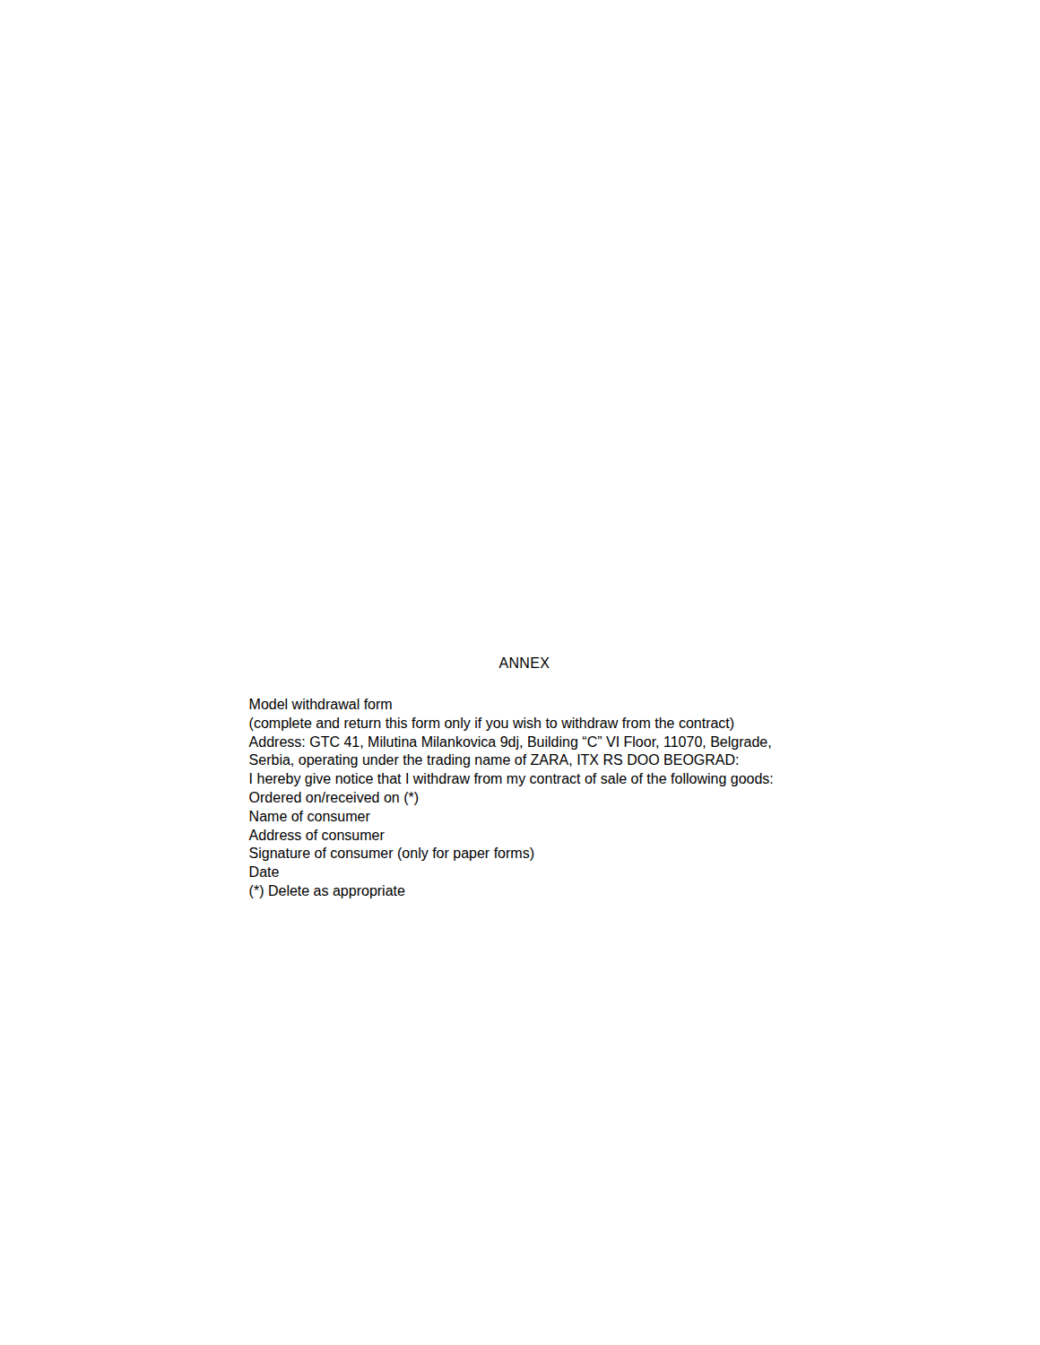ANNEX
Model withdrawal form
(complete and return this form only if you wish to withdraw from the contract)
Address: GTC 41, Milutina Milankovica 9dj, Building “C” VI Floor, 11070, Belgrade, Serbia, operating under the trading name of ZARA, ITX RS DOO BEOGRAD:
I hereby give notice that I withdraw from my contract of sale of the following goods:
Ordered on/received on (*)
Name of consumer
Address of consumer
Signature of consumer (only for paper forms)
Date
(*) Delete as appropriate